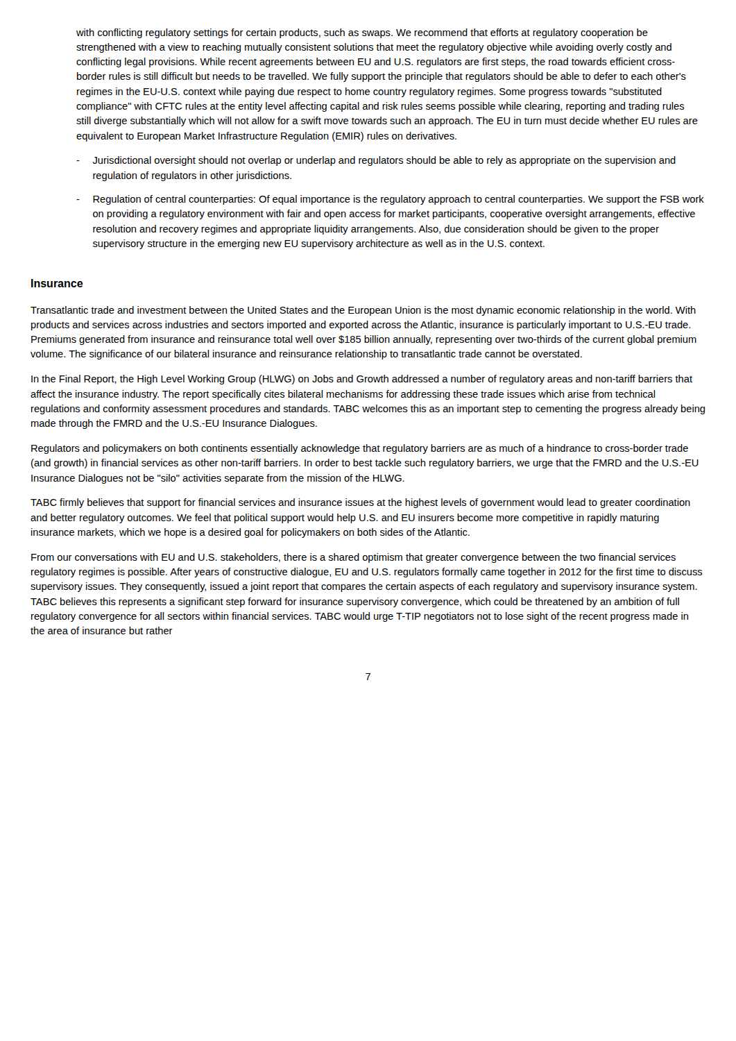with conflicting regulatory settings for certain products, such as swaps. We recommend that efforts at regulatory cooperation be strengthened with a view to reaching mutually consistent solutions that meet the regulatory objective while avoiding overly costly and conflicting legal provisions. While recent agreements between EU and U.S. regulators are first steps, the road towards efficient cross-border rules is still difficult but needs to be travelled. We fully support the principle that regulators should be able to defer to each other's regimes in the EU-U.S. context while paying due respect to home country regulatory regimes. Some progress towards "substituted compliance" with CFTC rules at the entity level affecting capital and risk rules seems possible while clearing, reporting and trading rules still diverge substantially which will not allow for a swift move towards such an approach. The EU in turn must decide whether EU rules are equivalent to European Market Infrastructure Regulation (EMIR) rules on derivatives.
Jurisdictional oversight should not overlap or underlap and regulators should be able to rely as appropriate on the supervision and regulation of regulators in other jurisdictions.
Regulation of central counterparties: Of equal importance is the regulatory approach to central counterparties. We support the FSB work on providing a regulatory environment with fair and open access for market participants, cooperative oversight arrangements, effective resolution and recovery regimes and appropriate liquidity arrangements. Also, due consideration should be given to the proper supervisory structure in the emerging new EU supervisory architecture as well as in the U.S. context.
Insurance
Transatlantic trade and investment between the United States and the European Union is the most dynamic economic relationship in the world. With products and services across industries and sectors imported and exported across the Atlantic, insurance is particularly important to U.S.-EU trade. Premiums generated from insurance and reinsurance total well over $185 billion annually, representing over two-thirds of the current global premium volume. The significance of our bilateral insurance and reinsurance relationship to transatlantic trade cannot be overstated.
In the Final Report, the High Level Working Group (HLWG) on Jobs and Growth addressed a number of regulatory areas and non-tariff barriers that affect the insurance industry. The report specifically cites bilateral mechanisms for addressing these trade issues which arise from technical regulations and conformity assessment procedures and standards. TABC welcomes this as an important step to cementing the progress already being made through the FMRD and the U.S.-EU Insurance Dialogues.
Regulators and policymakers on both continents essentially acknowledge that regulatory barriers are as much of a hindrance to cross-border trade (and growth) in financial services as other non-tariff barriers. In order to best tackle such regulatory barriers, we urge that the FMRD and the U.S.-EU Insurance Dialogues not be "silo" activities separate from the mission of the HLWG.
TABC firmly believes that support for financial services and insurance issues at the highest levels of government would lead to greater coordination and better regulatory outcomes. We feel that political support would help U.S. and EU insurers become more competitive in rapidly maturing insurance markets, which we hope is a desired goal for policymakers on both sides of the Atlantic.
From our conversations with EU and U.S. stakeholders, there is a shared optimism that greater convergence between the two financial services regulatory regimes is possible. After years of constructive dialogue, EU and U.S. regulators formally came together in 2012 for the first time to discuss supervisory issues. They consequently, issued a joint report that compares the certain aspects of each regulatory and supervisory insurance system. TABC believes this represents a significant step forward for insurance supervisory convergence, which could be threatened by an ambition of full regulatory convergence for all sectors within financial services. TABC would urge T-TIP negotiators not to lose sight of the recent progress made in the area of insurance but rather
7